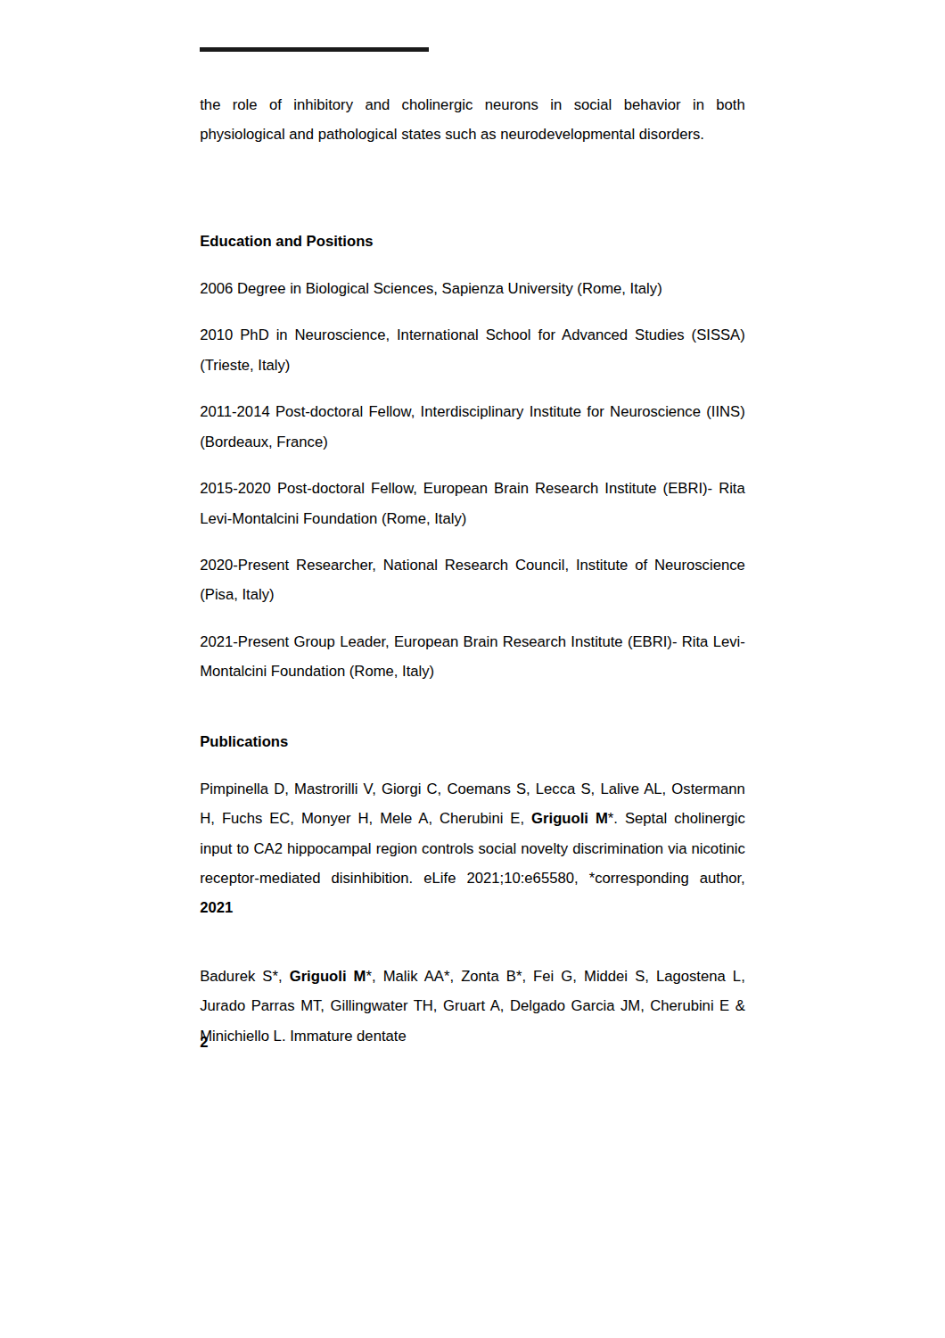the role of inhibitory and cholinergic neurons in social behavior in both physiological and pathological states such as neurodevelopmental disorders.
Education and Positions
2006 Degree in Biological Sciences, Sapienza University (Rome, Italy)
2010 PhD in Neuroscience, International School for Advanced Studies (SISSA) (Trieste, Italy)
2011-2014 Post-doctoral Fellow, Interdisciplinary Institute for Neuroscience (IINS) (Bordeaux, France)
2015-2020 Post-doctoral Fellow, European Brain Research Institute (EBRI)- Rita Levi-Montalcini Foundation (Rome, Italy)
2020-Present Researcher, National Research Council, Institute of Neuroscience (Pisa, Italy)
2021-Present Group Leader, European Brain Research Institute (EBRI)- Rita Levi-Montalcini Foundation (Rome, Italy)
Publications
Pimpinella D, Mastrorilli V, Giorgi C, Coemans S, Lecca S, Lalive AL, Ostermann H, Fuchs EC, Monyer H, Mele A, Cherubini E, Griguoli M*. Septal cholinergic input to CA2 hippocampal region controls social novelty discrimination via nicotinic receptor-mediated disinhibition. eLife 2021;10:e65580, *corresponding author, 2021
Badurek S*, Griguoli M*, Malik AA*, Zonta B*, Fei G, Middei S, Lagostena L, Jurado Parras MT, Gillingwater TH, Gruart A, Delgado Garcia JM, Cherubini E & Minichiello L. Immature dentate
2